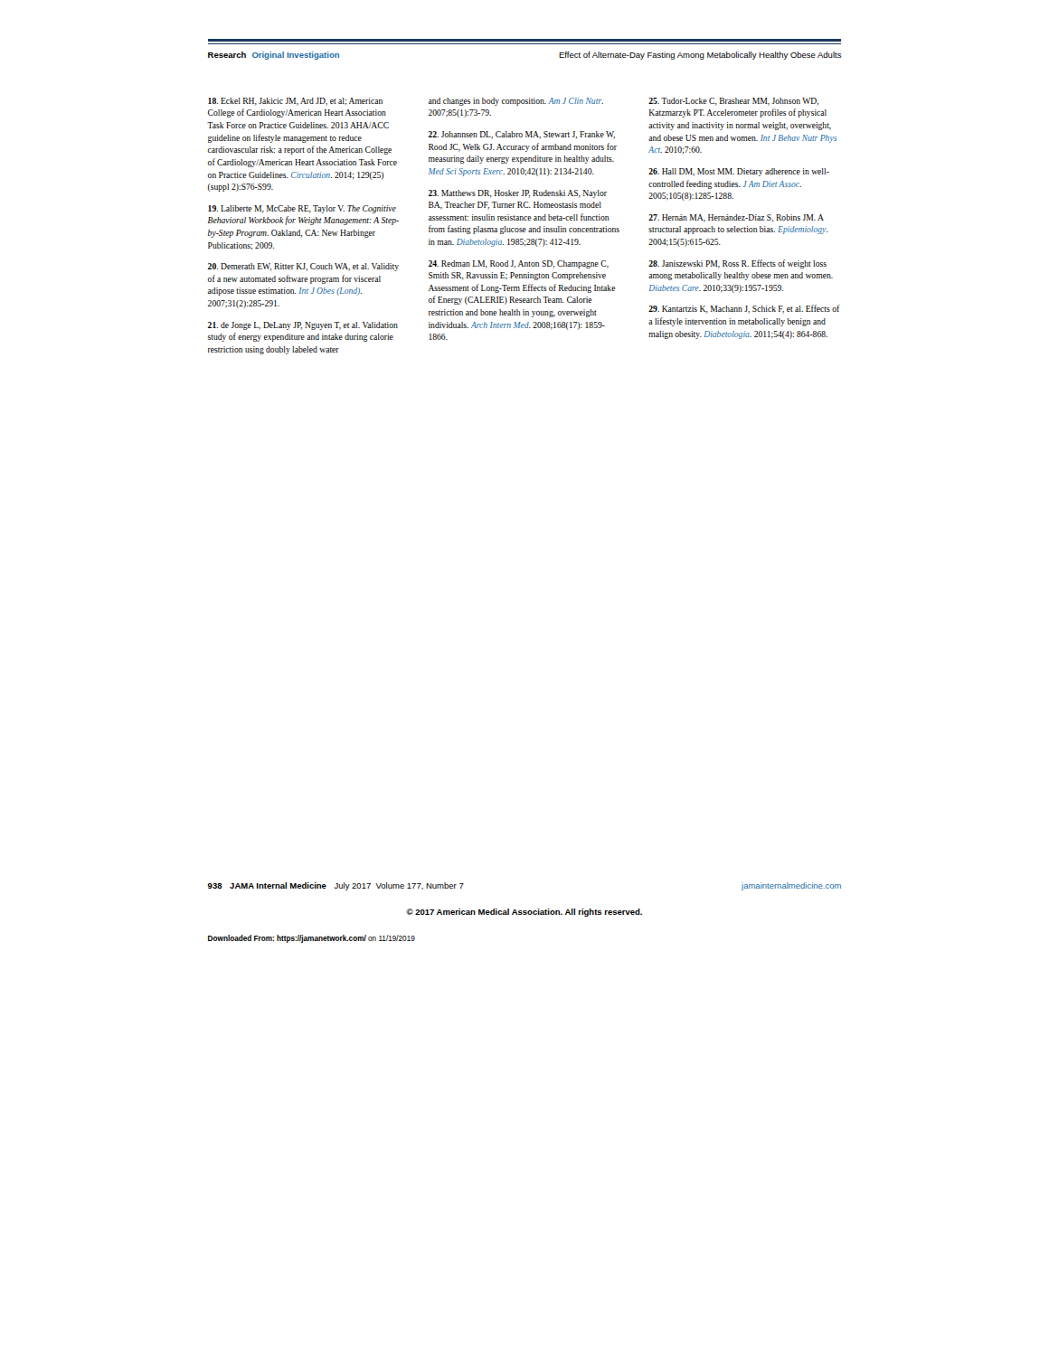ResearchOriginal Investigation
Effect of Alternate-Day Fasting Among Metabolically Healthy Obese Adults
18. Eckel RH, Jakicic JM, Ard JD, et al; American College of Cardiology/American Heart Association Task Force on Practice Guidelines. 2013 AHA/ACC guideline on lifestyle management to reduce cardiovascular risk: a report of the American College of Cardiology/American Heart Association Task Force on Practice Guidelines. Circulation. 2014; 129(25)(suppl 2):S76-S99.
19. Laliberte M, McCabe RE, Taylor V. The Cognitive Behavioral Workbook for Weight Management: A Step-by-Step Program. Oakland, CA: New Harbinger Publications; 2009.
20. Demerath EW, Ritter KJ, Couch WA, et al. Validity of a new automated software program for visceral adipose tissue estimation. Int J Obes (Lond). 2007;31(2):285-291.
21. de Jonge L, DeLany JP, Nguyen T, et al. Validation study of energy expenditure and intake during calorie restriction using doubly labeled water
and changes in body composition. Am J Clin Nutr. 2007;85(1):73-79.
22. Johannsen DL, Calabro MA, Stewart J, Franke W, Rood JC, Welk GJ. Accuracy of armband monitors for measuring daily energy expenditure in healthy adults. Med Sci Sports Exerc. 2010;42(11): 2134-2140.
23. Matthews DR, Hosker JP, Rudenski AS, Naylor BA, Treacher DF, Turner RC. Homeostasis model assessment: insulin resistance and beta-cell function from fasting plasma glucose and insulin concentrations in man. Diabetologia. 1985;28(7): 412-419.
24. Redman LM, Rood J, Anton SD, Champagne C, Smith SR, Ravussin E; Pennington Comprehensive Assessment of Long-Term Effects of Reducing Intake of Energy (CALERIE) Research Team. Calorie restriction and bone health in young, overweight individuals. Arch Intern Med. 2008;168(17): 1859-1866.
25. Tudor-Locke C, Brashear MM, Johnson WD, Katzmarzyk PT. Accelerometer profiles of physical activity and inactivity in normal weight, overweight, and obese US men and women. Int J Behav Nutr Phys Act. 2010;7:60.
26. Hall DM, Most MM. Dietary adherence in well-controlled feeding studies. J Am Diet Assoc. 2005;105(8):1285-1288.
27. Hernán MA, Hernández-Díaz S, Robins JM. A structural approach to selection bias. Epidemiology. 2004;15(5):615-625.
28. Janiszewski PM, Ross R. Effects of weight loss among metabolically healthy obese men and women. Diabetes Care. 2010;33(9):1957-1959.
29. Kantartzis K, Machann J, Schick F, et al. Effects of a lifestyle intervention in metabolically benign and malign obesity. Diabetologia. 2011;54(4): 864-868.
938 JAMA Internal Medicine July 2017 Volume 177, Number 7
jamainternalmedicine.com
© 2017 American Medical Association. All rights reserved.
Downloaded From: https://jamanetwork.com/ on 11/19/2019